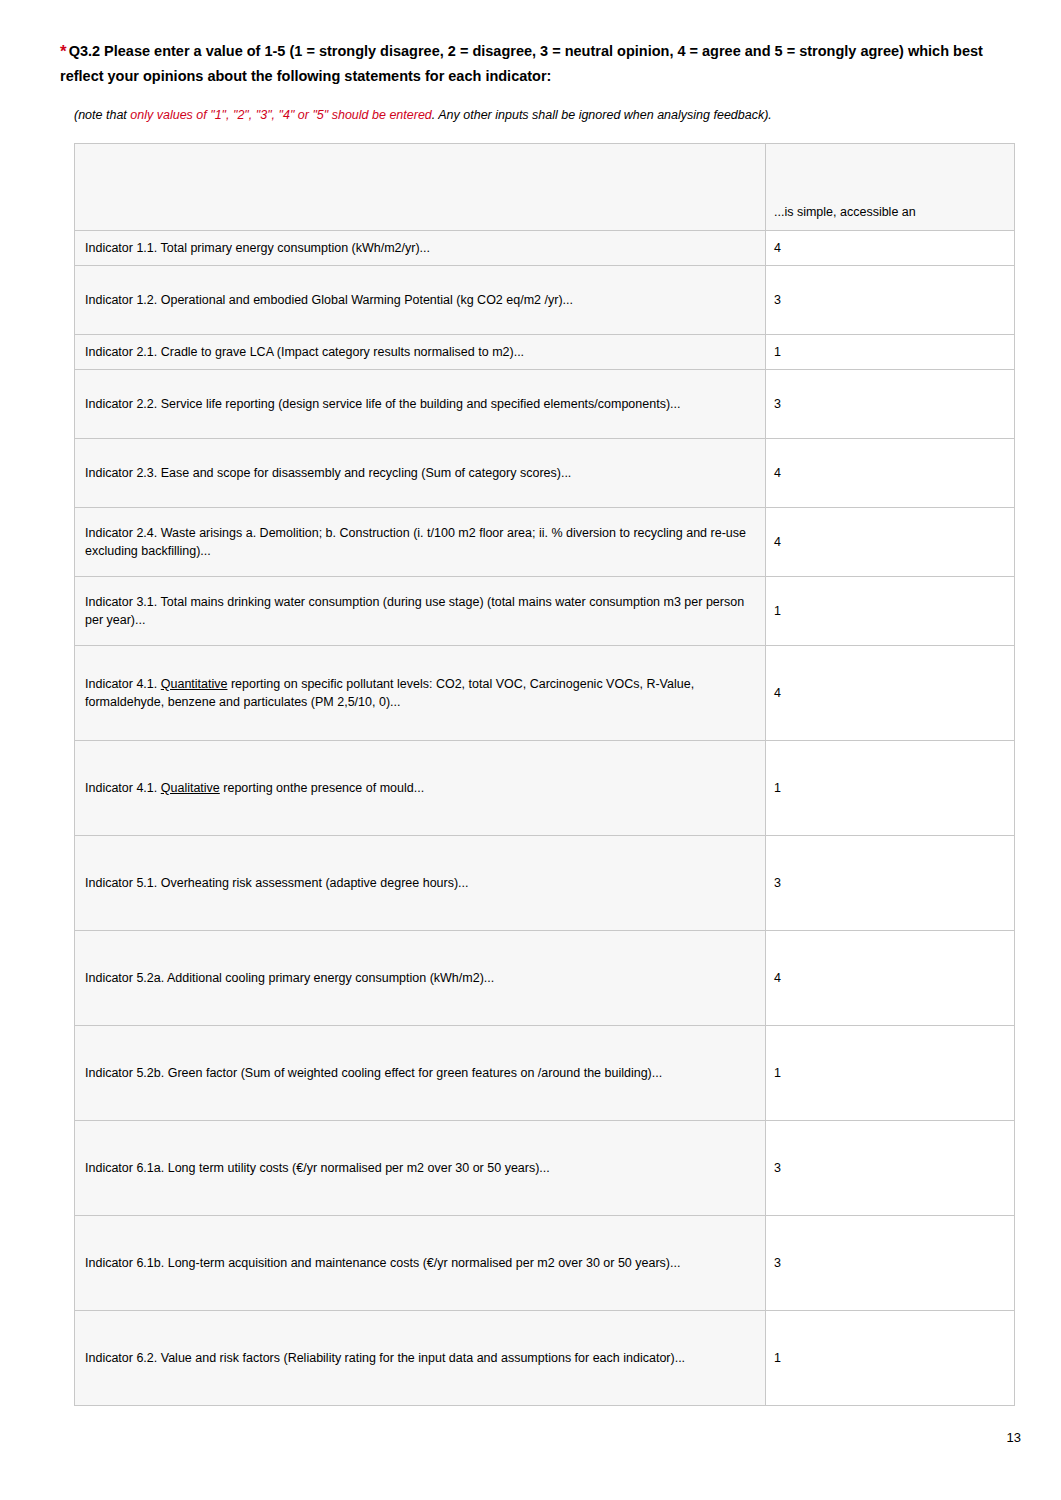*Q3.2 Please enter a value of 1-5 (1 = strongly disagree, 2 = disagree, 3 = neutral opinion, 4 = agree and 5 = strongly agree) which best reflect your opinions about the following statements for each indicator:
(note that only values of "1", "2", "3", "4" or "5" should be entered. Any other inputs shall be ignored when analysing feedback).
| | ...is simple, accessible an |
| Indicator 1.1. Total primary energy consumption (kWh/m2/yr)... | 4 |
| Indicator 1.2. Operational and embodied Global Warming Potential (kg CO2 eq/m2 /yr)... | 3 |
| Indicator 2.1. Cradle to grave LCA (Impact category results normalised to m2)... | 1 |
| Indicator 2.2. Service life reporting (design service life of the building and specified elements/components)... | 3 |
| Indicator 2.3. Ease and scope for disassembly and recycling (Sum of category scores)... | 4 |
| Indicator 2.4. Waste arisings a. Demolition; b. Construction (i. t/100 m2 floor area; ii. % diversion to recycling and re-use excluding backfilling)... | 4 |
| Indicator 3.1. Total mains drinking water consumption (during use stage) (total mains water consumption m3 per person per year)... | 1 |
| Indicator 4.1. Quantitative reporting on specific pollutant levels: CO2, total VOC, Carcinogenic VOCs, R-Value, formaldehyde, benzene and particulates (PM 2,5/10, 0)... | 4 |
| Indicator 4.1. Qualitative reporting onthe presence of mould... | 1 |
| Indicator 5.1. Overheating risk assessment (adaptive degree hours)... | 3 |
| Indicator 5.2a. Additional cooling primary energy consumption (kWh/m2)... | 4 |
| Indicator 5.2b. Green factor (Sum of weighted cooling effect for green features on /around the building)... | 1 |
| Indicator 6.1a. Long term utility costs (€/yr normalised per m2 over 30 or 50 years)... | 3 |
| Indicator 6.1b. Long-term acquisition and maintenance costs (€/yr normalised per m2 over 30 or 50 years)... | 3 |
| Indicator 6.2. Value and risk factors (Reliability rating for the input data and assumptions for each indicator)... | 1 |
13